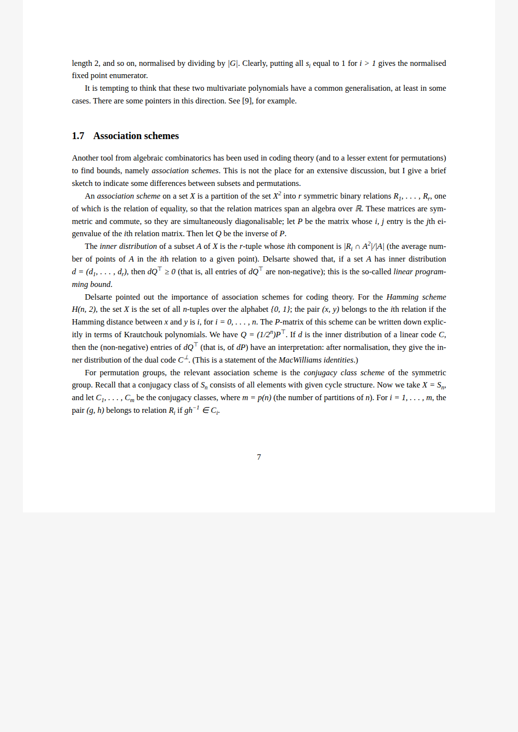length 2, and so on, normalised by dividing by |G|. Clearly, putting all si equal to 1 for i > 1 gives the normalised fixed point enumerator.
It is tempting to think that these two multivariate polynomials have a common generalisation, at least in some cases. There are some pointers in this direction. See [9], for example.
1.7 Association schemes
Another tool from algebraic combinatorics has been used in coding theory (and to a lesser extent for permutations) to find bounds, namely association schemes. This is not the place for an extensive discussion, but I give a brief sketch to indicate some differences between subsets and permutations.
An association scheme on a set X is a partition of the set X2 into r symmetric binary relations R1, . . . , Rr, one of which is the relation of equality, so that the relation matrices span an algebra over ℝ. These matrices are symmetric and commute, so they are simultaneously diagonalisable; let P be the matrix whose i, j entry is the jth eigenvalue of the ith relation matrix. Then let Q be the inverse of P.
The inner distribution of a subset A of X is the r-tuple whose ith component is |Ri ∩ A2|/|A| (the average number of points of A in the ith relation to a given point). Delsarte showed that, if a set A has inner distribution d = (d1, . . . , dr), then dQ⊤ ≥ 0 (that is, all entries of dQ⊤ are non-negative); this is the so-called linear programming bound.
Delsarte pointed out the importance of association schemes for coding theory. For the Hamming scheme H(n, 2), the set X is the set of all n-tuples over the alphabet {0, 1}; the pair (x, y) belongs to the ith relation if the Hamming distance between x and y is i, for i = 0, . . . , n. The P-matrix of this scheme can be written down explicitly in terms of Krautchouk polynomials. We have Q = (1/2n)P⊤. If d is the inner distribution of a linear code C, then the (non-negative) entries of dQ⊤ (that is, of dP) have an interpretation: after normalisation, they give the inner distribution of the dual code C⊥. (This is a statement of the MacWilliams identities.)
For permutation groups, the relevant association scheme is the conjugacy class scheme of the symmetric group. Recall that a conjugacy class of Sn consists of all elements with given cycle structure. Now we take X = Sn, and let C1, . . . , Cm be the conjugacy classes, where m = p(n) (the number of partitions of n). For i = 1, . . . , m, the pair (g, h) belongs to relation Ri if gh−1 ∈ Ci.
7